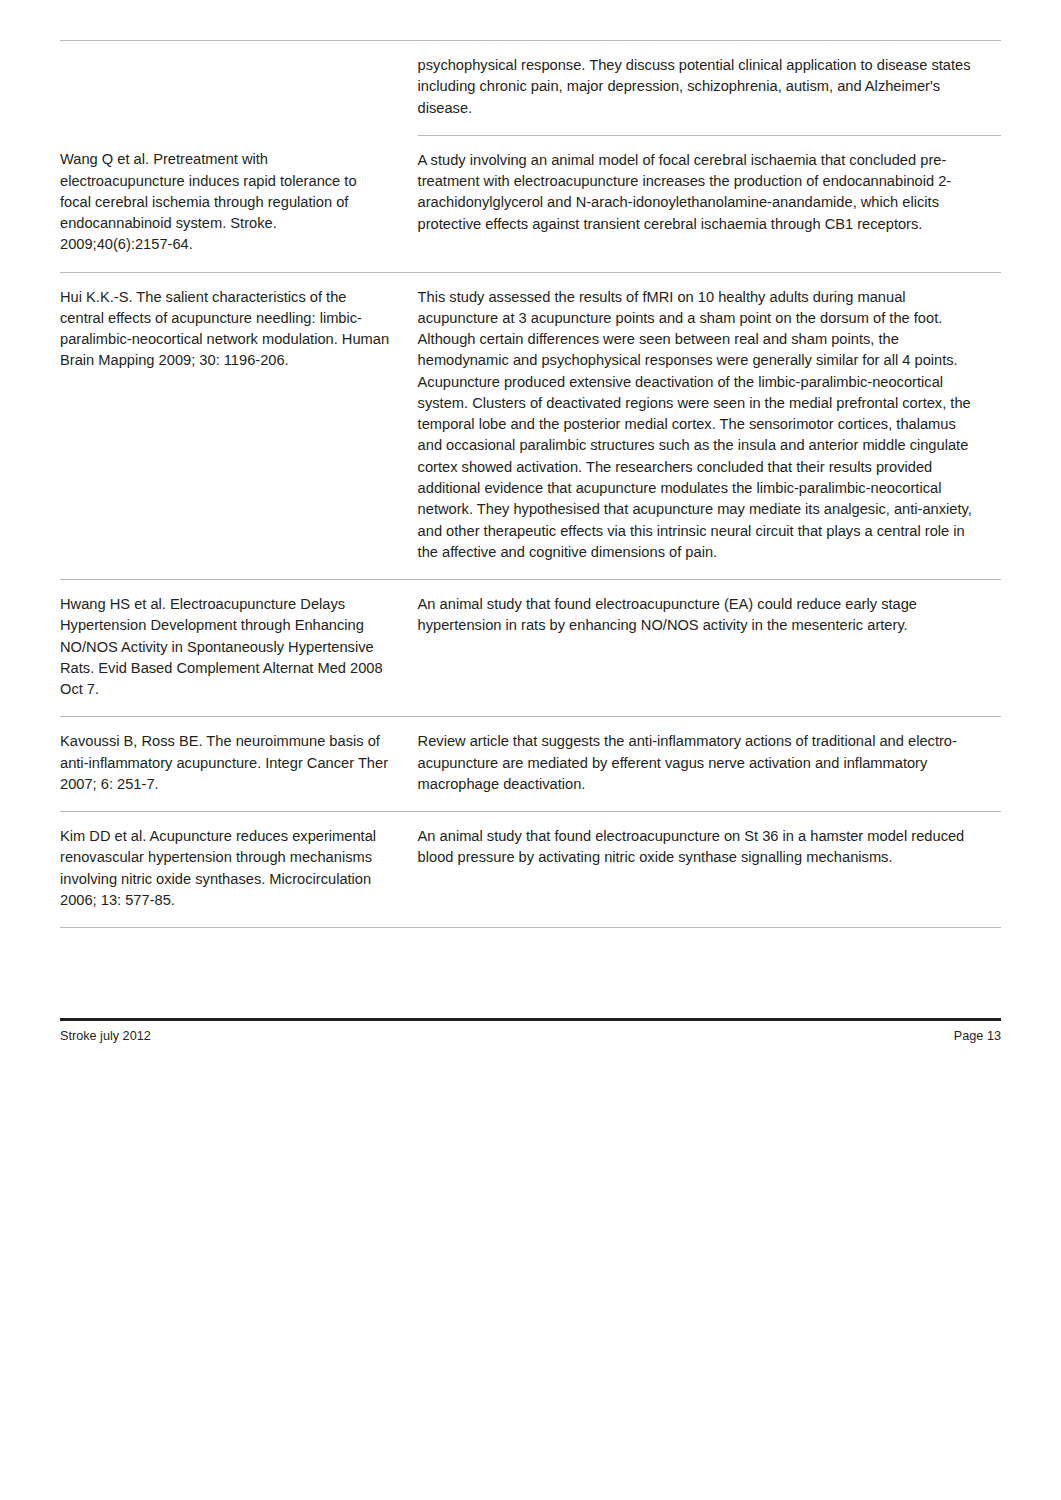| | psychophysical response. They discuss potential clinical application to disease states including chronic pain, major depression, schizophrenia, autism, and Alzheimer's disease. |
| Wang Q et al. Pretreatment with electroacupuncture induces rapid tolerance to focal cerebral ischemia through regulation of endocannabinoid system. Stroke. 2009;40(6):2157-64. | A study involving an animal model of focal cerebral ischaemia that concluded pre-treatment with electroacupuncture increases the production of endocannabinoid 2-arachidonylglycerol and N-arach-idonoylethanolamine-anandamide, which elicits protective effects against transient cerebral ischaemia through CB1 receptors. |
| Hui K.K.-S. The salient characteristics of the central effects of acupuncture needling: limbic-paralimbic-neocortical network modulation. Human Brain Mapping 2009; 30: 1196-206. | This study assessed the results of fMRI on 10 healthy adults during manual acupuncture at 3 acupuncture points and a sham point on the dorsum of the foot. Although certain differences were seen between real and sham points, the hemodynamic and psychophysical responses were generally similar for all 4 points. Acupuncture produced extensive deactivation of the limbic-paralimbic-neocortical system. Clusters of deactivated regions were seen in the medial prefrontal cortex, the temporal lobe and the posterior medial cortex. The sensorimotor cortices, thalamus and occasional paralimbic structures such as the insula and anterior middle cingulate cortex showed activation. The researchers concluded that their results provided additional evidence that acupuncture modulates the limbic-paralimbic-neocortical network. They hypothesised that acupuncture may mediate its analgesic, anti-anxiety, and other therapeutic effects via this intrinsic neural circuit that plays a central role in the affective and cognitive dimensions of pain. |
| Hwang HS et al. Electroacupuncture Delays Hypertension Development through Enhancing NO/NOS Activity in Spontaneously Hypertensive Rats. Evid Based Complement Alternat Med 2008 Oct 7. | An animal study that found electroacupuncture (EA) could reduce early stage hypertension in rats by enhancing NO/NOS activity in the mesenteric artery. |
| Kavoussi B, Ross BE. The neuroimmune basis of anti-inflammatory acupuncture. Integr Cancer Ther 2007; 6: 251-7. | Review article that suggests the anti-inflammatory actions of traditional and electro-acupuncture are mediated by efferent vagus nerve activation and inflammatory macrophage deactivation. |
| Kim DD et al. Acupuncture reduces experimental renovascular hypertension through mechanisms involving nitric oxide synthases. Microcirculation 2006; 13: 577-85. | An animal study that found electroacupuncture on St 36 in a hamster model reduced blood pressure by activating nitric oxide synthase signalling mechanisms. |
Stroke july 2012
Page 13